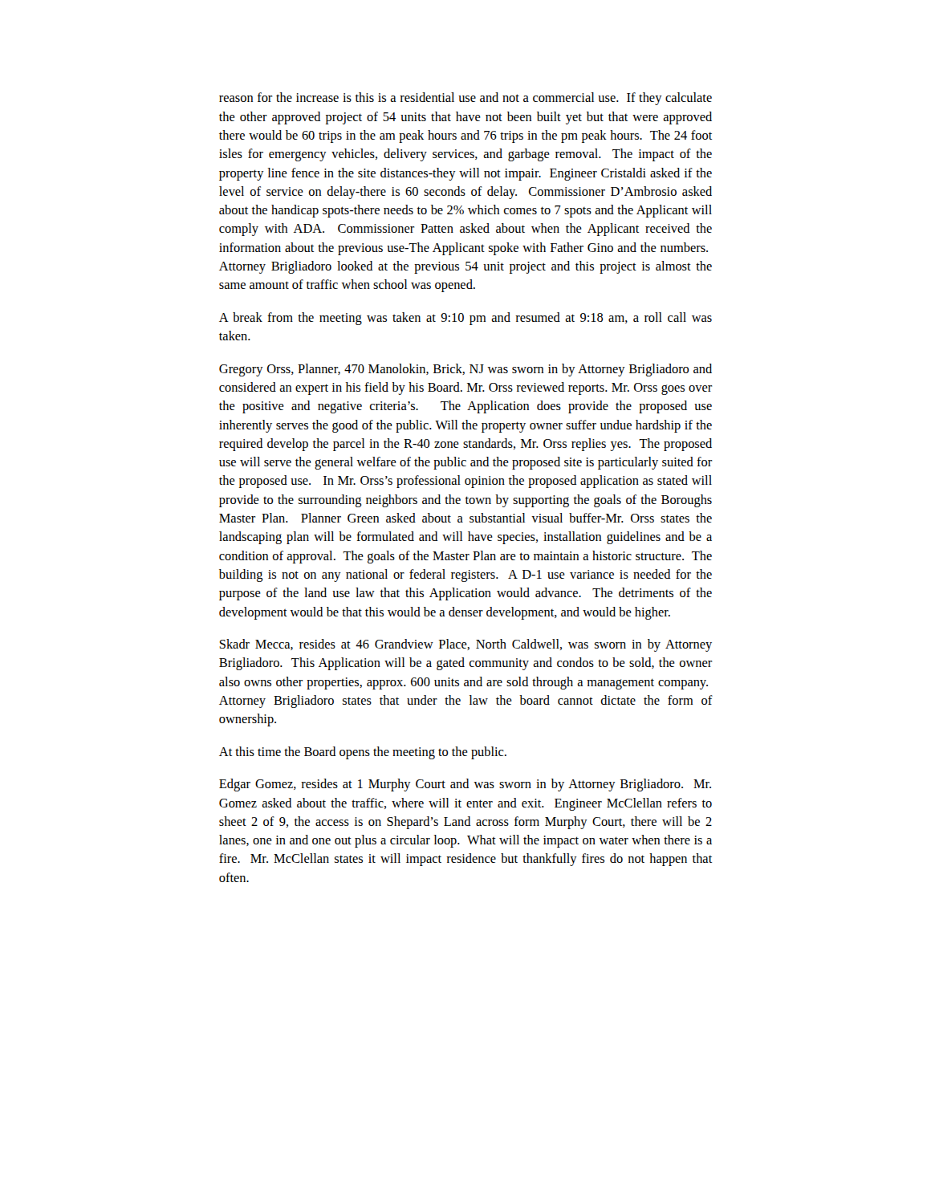reason for the increase is this is a residential use and not a commercial use. If they calculate the other approved project of 54 units that have not been built yet but that were approved there would be 60 trips in the am peak hours and 76 trips in the pm peak hours. The 24 foot isles for emergency vehicles, delivery services, and garbage removal. The impact of the property line fence in the site distances-they will not impair. Engineer Cristaldi asked if the level of service on delay-there is 60 seconds of delay. Commissioner D’Ambrosio asked about the handicap spots-there needs to be 2% which comes to 7 spots and the Applicant will comply with ADA. Commissioner Patten asked about when the Applicant received the information about the previous use-The Applicant spoke with Father Gino and the numbers. Attorney Brigliadoro looked at the previous 54 unit project and this project is almost the same amount of traffic when school was opened.
A break from the meeting was taken at 9:10 pm and resumed at 9:18 am, a roll call was taken.
Gregory Orss, Planner, 470 Manolokin, Brick, NJ was sworn in by Attorney Brigliadoro and considered an expert in his field by his Board. Mr. Orss reviewed reports. Mr. Orss goes over the positive and negative criteria’s. The Application does provide the proposed use inherently serves the good of the public. Will the property owner suffer undue hardship if the required develop the parcel in the R-40 zone standards, Mr. Orss replies yes. The proposed use will serve the general welfare of the public and the proposed site is particularly suited for the proposed use. In Mr. Orss’s professional opinion the proposed application as stated will provide to the surrounding neighbors and the town by supporting the goals of the Boroughs Master Plan. Planner Green asked about a substantial visual buffer-Mr. Orss states the landscaping plan will be formulated and will have species, installation guidelines and be a condition of approval. The goals of the Master Plan are to maintain a historic structure. The building is not on any national or federal registers. A D-1 use variance is needed for the purpose of the land use law that this Application would advance. The detriments of the development would be that this would be a denser development, and would be higher.
Skadr Mecca, resides at 46 Grandview Place, North Caldwell, was sworn in by Attorney Brigliadoro. This Application will be a gated community and condos to be sold, the owner also owns other properties, approx. 600 units and are sold through a management company. Attorney Brigliadoro states that under the law the board cannot dictate the form of ownership.
At this time the Board opens the meeting to the public.
Edgar Gomez, resides at 1 Murphy Court and was sworn in by Attorney Brigliadoro. Mr. Gomez asked about the traffic, where will it enter and exit. Engineer McClellan refers to sheet 2 of 9, the access is on Shepard’s Land across form Murphy Court, there will be 2 lanes, one in and one out plus a circular loop. What will the impact on water when there is a fire. Mr. McClellan states it will impact residence but thankfully fires do not happen that often.